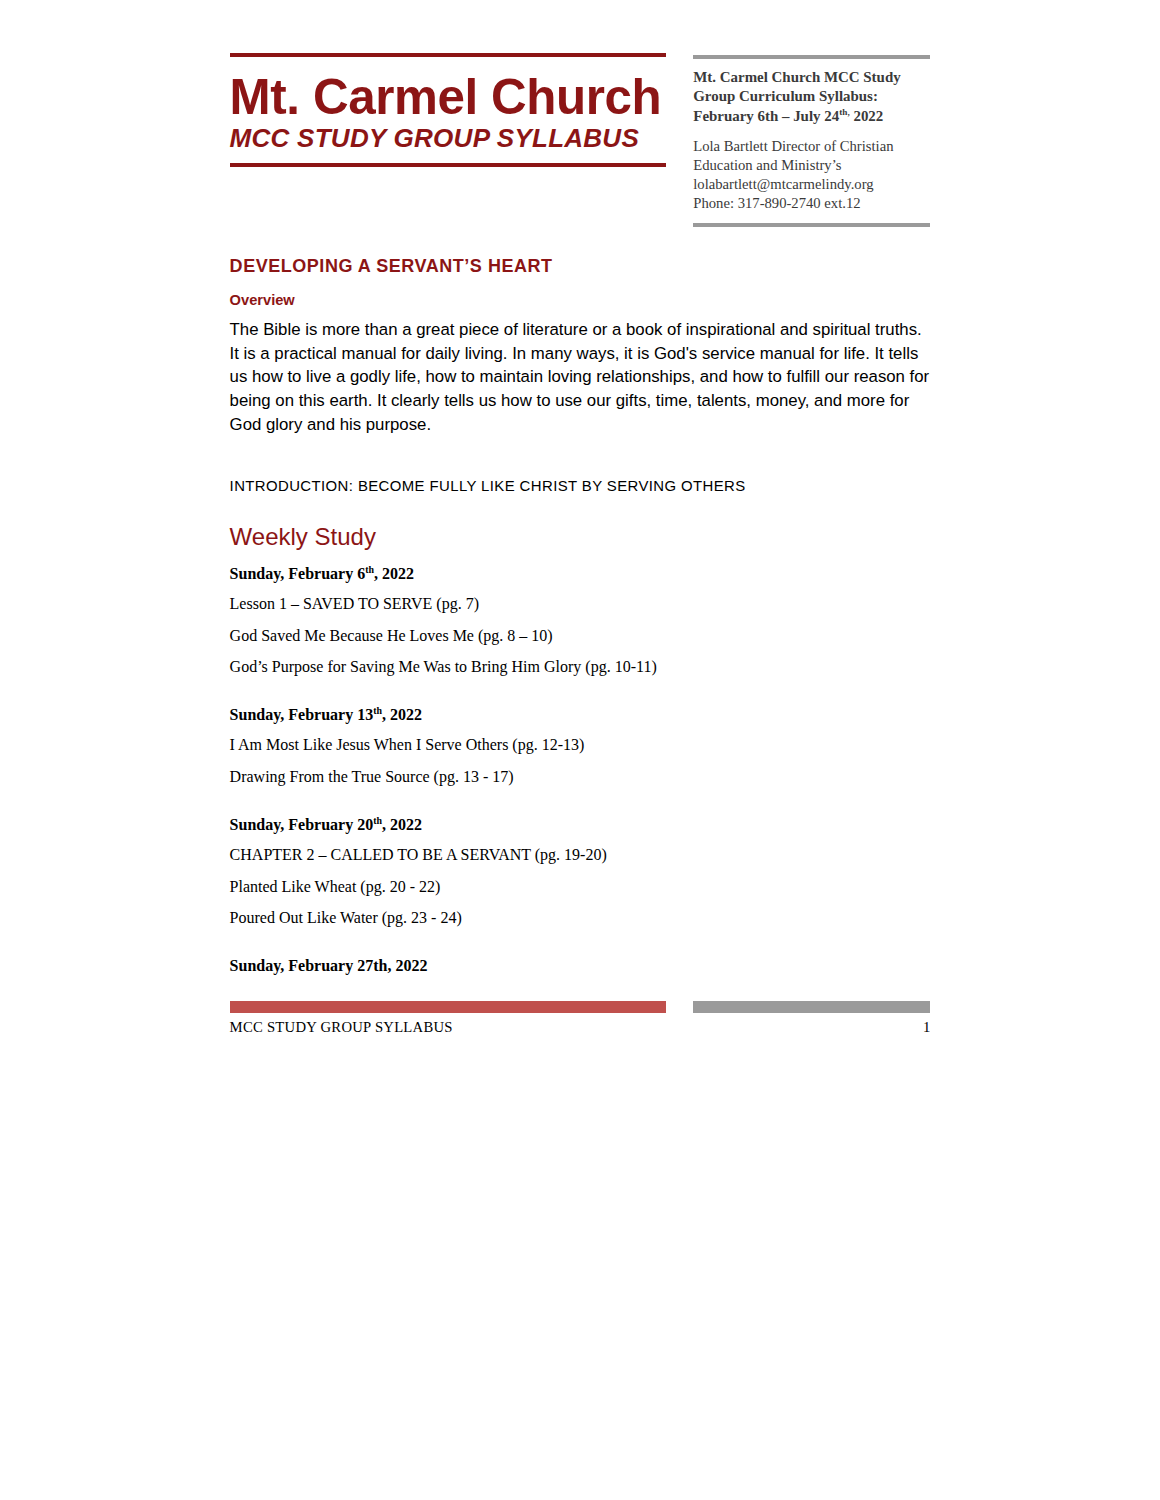Mt. Carmel Church
MCC STUDY GROUP SYLLABUS
Mt. Carmel Church MCC Study Group Curriculum Syllabus: February 6th – July 24th, 2022
Lola Bartlett Director of Christian Education and Ministry’s lolabartlett@mtcarmelindy.org Phone: 317-890-2740 ext.12
Developing a Servant’s Heart
Overview
The Bible is more than a great piece of literature or a book of inspirational and spiritual truths. It is a practical manual for daily living. In many ways, it is God's service manual for life. It tells us how to live a godly life, how to maintain loving relationships, and how to fulfill our reason for being on this earth. It clearly tells us how to use our gifts, time, talents, money, and more for God glory and his purpose.
Introduction: Become Fully Like Christ by Serving Others
Weekly Study
Sunday, February 6th, 2022
Lesson 1 – SAVED TO SERVE (pg. 7)
God Saved Me Because He Loves Me (pg. 8 – 10)
God’s Purpose for Saving Me Was to Bring Him Glory (pg. 10-11)
Sunday, February 13th, 2022
I Am Most Like Jesus When I Serve Others (pg. 12-13)
Drawing From the True Source (pg. 13 - 17)
Sunday, February 20th, 2022
CHAPTER 2 – CALLED TO BE A SERVANT (pg. 19-20)
Planted Like Wheat (pg. 20 - 22)
Poured Out Like Water (pg. 23 - 24)
Sunday, February 27th, 2022
MCC STUDY GROUP SYLLABUS 1